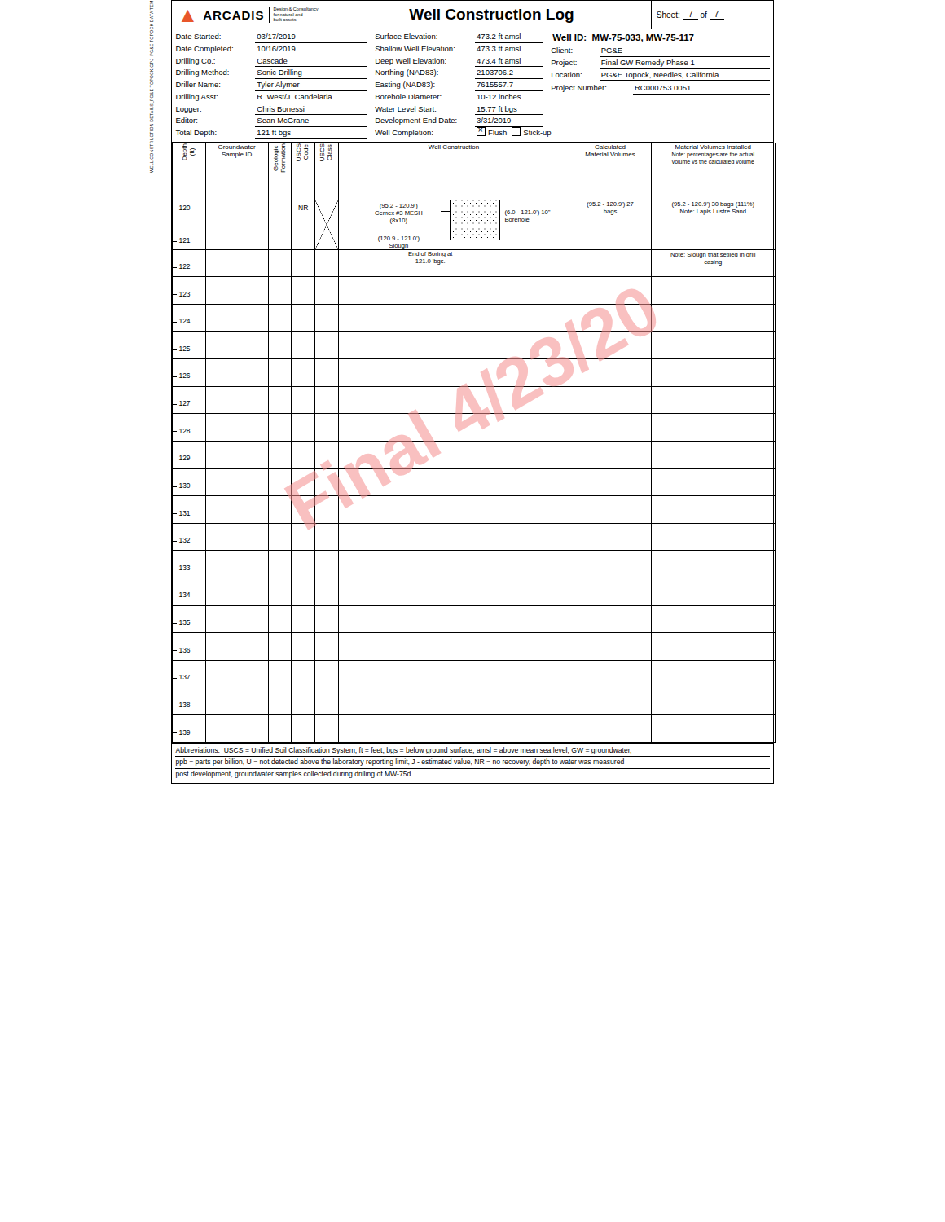WELL CONSTRUCTION DETAILS_PG&E TOPOCK.GPJ PG&E TOPOCK DATA TEMPLATE FOR PLOG.GDT 04/23/20 16:09 C:\USERS\SMCGRANE\DOCUMENTS\PG&E TOPOCK\DRAFT BORING LOGS\GINT FILES\04.23.20_NWITOPOCK DATABASE FOR PLOG.GPJ
Final 4/23/20
▲ ARCADIS Design & Consultancy
for natural and
built assets
Well Construction Log
Sheet: 7 of 7
Date Started: 03/17/2019
Date Completed: 10/16/2019
Drilling Co.: Cascade
Drilling Method: Sonic Drilling
Driller Name: Tyler Alymer
Drilling Asst: R. West/J. Candelaria
Logger: Chris Bonessi
Editor: Sean McGrane
Total Depth: 121 ft bgs
Surface Elevation: 473.2 ft amsl
Shallow Well Elevation: 473.3 ft amsl
Deep Well Elevation: 473.4 ft amsl
Northing (NAD83): 2103706.2
Easting (NAD83): 7615557.7
Borehole Diameter: 10-12 inches
Water Level Start: 15.77 ft bgs
Development End Date: 3/31/2019
Well Completion: Flush Stick-up
Well ID: MW-75-033, MW-75-117
Client: PG&E
Project: Final GW Remedy Phase 1
Location: PG&E Topock, Needles, California
Project Number: RC000753.0051
| Depth (ft) | Groundwater Sample ID | Geologic Formation | USCS Code | USCS Class | Well Construction | Calculated Material Volumes | Material Volumes Installed Note: percentages are the actual volume vs the calculated volume |
| --- | --- | --- | --- | --- | --- | --- | --- |
| 120 121 | | | NR | | (95.2 - 120.9') Cemex #3 MESH (8x10) (120.9 - 121.0') Slough (6.0 - 121.0') 10" Borehole | (95.2 - 120.9') 27 bags | (95.2 - 120.9') 30 bags (111%) Note: Lapis Lustre Sand |
| 122 | | | | | End of Boring at 121.0 'bgs. | | Note: Slough that setlled in drill casing |
| 123 | | | | | | | |
| 124 | | | | | | | |
| 125 | | | | | | | |
| 126 | | | | | | | |
| 127 | | | | | | | |
| 128 | | | | | | | |
| 129 | | | | | | | |
| 130 | | | | | | | |
| 131 | | | | | | | |
| 132 | | | | | | | |
| 133 | | | | | | | |
| 134 | | | | | | | |
| 135 | | | | | | | |
| 136 | | | | | | | |
| 137 | | | | | | | |
| 138 | | | | | | | |
| 139 | | | | | | | |
Abbreviations: USCS = Unified Soil Classification System, ft = feet, bgs = below ground surface, amsl = above mean sea level, GW = groundwater,
ppb = parts per billion, U = not detected above the laboratory reporting limit, J - estimated value, NR = no recovery, depth to water was measured
post development, groundwater samples collected during drilling of MW-75d